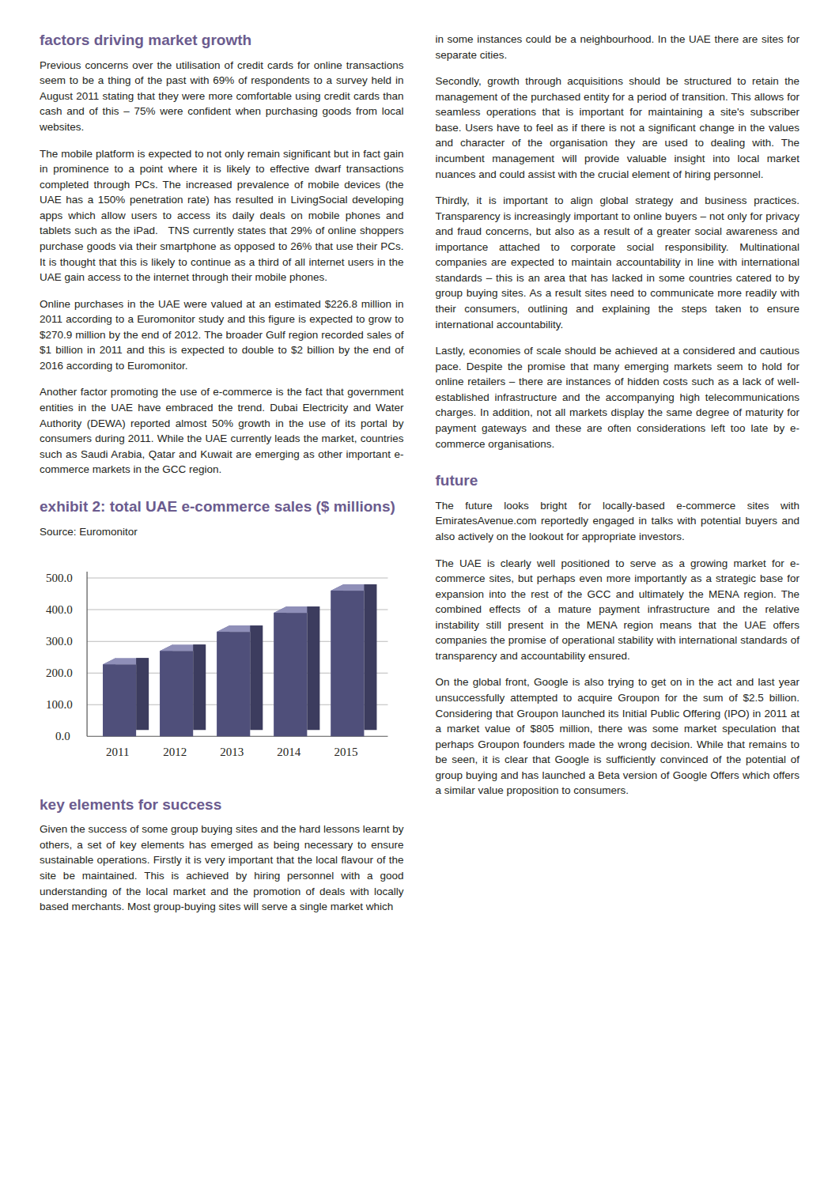factors driving market growth
Previous concerns over the utilisation of credit cards for online transactions seem to be a thing of the past with 69% of respondents to a survey held in August 2011 stating that they were more comfortable using credit cards than cash and of this – 75% were confident when purchasing goods from local websites.
The mobile platform is expected to not only remain significant but in fact gain in prominence to a point where it is likely to effective dwarf transactions completed through PCs. The increased prevalence of mobile devices (the UAE has a 150% penetration rate) has resulted in LivingSocial developing apps which allow users to access its daily deals on mobile phones and tablets such as the iPad. TNS currently states that 29% of online shoppers purchase goods via their smartphone as opposed to 26% that use their PCs. It is thought that this is likely to continue as a third of all internet users in the UAE gain access to the internet through their mobile phones.
Online purchases in the UAE were valued at an estimated $226.8 million in 2011 according to a Euromonitor study and this figure is expected to grow to $270.9 million by the end of 2012. The broader Gulf region recorded sales of $1 billion in 2011 and this is expected to double to $2 billion by the end of 2016 according to Euromonitor.
Another factor promoting the use of e-commerce is the fact that government entities in the UAE have embraced the trend. Dubai Electricity and Water Authority (DEWA) reported almost 50% growth in the use of its portal by consumers during 2011. While the UAE currently leads the market, countries such as Saudi Arabia, Qatar and Kuwait are emerging as other important e-commerce markets in the GCC region.
exhibit 2: total UAE e-commerce sales ($ millions)
Source: Euromonitor
500.0 400.0 300.0 200.0 100.0 0.0 2011 2012 2013 2014 2015
key elements for success
Given the success of some group buying sites and the hard lessons learnt by others, a set of key elements has emerged as being necessary to ensure sustainable operations. Firstly it is very important that the local flavour of the site be maintained. This is achieved by hiring personnel with a good understanding of the local market and the promotion of deals with locally based merchants. Most group-buying sites will serve a single market which
in some instances could be a neighbourhood. In the UAE there are sites for separate cities.
Secondly, growth through acquisitions should be structured to retain the management of the purchased entity for a period of transition. This allows for seamless operations that is important for maintaining a site's subscriber base. Users have to feel as if there is not a significant change in the values and character of the organisation they are used to dealing with. The incumbent management will provide valuable insight into local market nuances and could assist with the crucial element of hiring personnel.
Thirdly, it is important to align global strategy and business practices. Transparency is increasingly important to online buyers – not only for privacy and fraud concerns, but also as a result of a greater social awareness and importance attached to corporate social responsibility. Multinational companies are expected to maintain accountability in line with international standards – this is an area that has lacked in some countries catered to by group buying sites. As a result sites need to communicate more readily with their consumers, outlining and explaining the steps taken to ensure international accountability.
Lastly, economies of scale should be achieved at a considered and cautious pace. Despite the promise that many emerging markets seem to hold for online retailers – there are instances of hidden costs such as a lack of well-established infrastructure and the accompanying high telecommunications charges. In addition, not all markets display the same degree of maturity for payment gateways and these are often considerations left too late by e-commerce organisations.
future
The future looks bright for locally-based e-commerce sites with EmiratesAvenue.com reportedly engaged in talks with potential buyers and also actively on the lookout for appropriate investors.
The UAE is clearly well positioned to serve as a growing market for e-commerce sites, but perhaps even more importantly as a strategic base for expansion into the rest of the GCC and ultimately the MENA region. The combined effects of a mature payment infrastructure and the relative instability still present in the MENA region means that the UAE offers companies the promise of operational stability with international standards of transparency and accountability ensured.
On the global front, Google is also trying to get on in the act and last year unsuccessfully attempted to acquire Groupon for the sum of $2.5 billion. Considering that Groupon launched its Initial Public Offering (IPO) in 2011 at a market value of $805 million, there was some market speculation that perhaps Groupon founders made the wrong decision. While that remains to be seen, it is clear that Google is sufficiently convinced of the potential of group buying and has launched a Beta version of Google Offers which offers a similar value proposition to consumers.